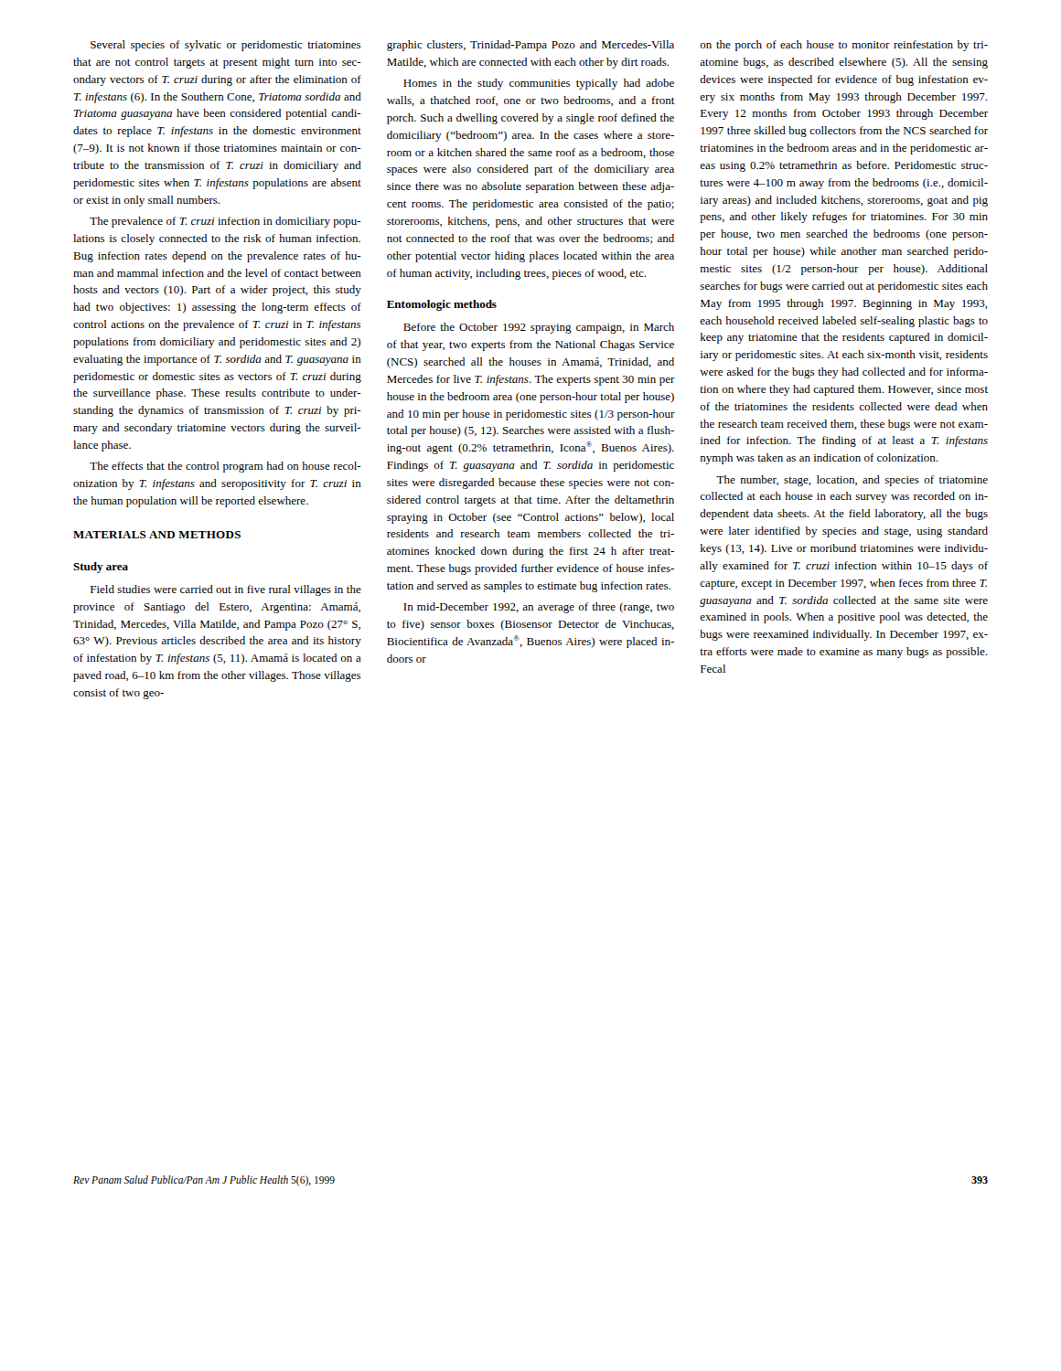Several species of sylvatic or peridomestic triatomines that are not control targets at present might turn into secondary vectors of T. cruzi during or after the elimination of T. infestans (6). In the Southern Cone, Triatoma sordida and Triatoma guasayana have been considered potential candidates to replace T. infestans in the domestic environment (7–9). It is not known if those triatomines maintain or contribute to the transmission of T. cruzi in domiciliary and peridomestic sites when T. infestans populations are absent or exist in only small numbers.
The prevalence of T. cruzi infection in domiciliary populations is closely connected to the risk of human infection. Bug infection rates depend on the prevalence rates of human and mammal infection and the level of contact between hosts and vectors (10). Part of a wider project, this study had two objectives: 1) assessing the long-term effects of control actions on the prevalence of T. cruzi in T. infestans populations from domiciliary and peridomestic sites and 2) evaluating the importance of T. sordida and T. guasayana in peridomestic or domestic sites as vectors of T. cruzi during the surveillance phase. These results contribute to understanding the dynamics of transmission of T. cruzi by primary and secondary triatomine vectors during the surveillance phase.
The effects that the control program had on house recolonization by T. infestans and seropositivity for T. cruzi in the human population will be reported elsewhere.
Materials and Methods
Study area
Field studies were carried out in five rural villages in the province of Santiago del Estero, Argentina: Amamá, Trinidad, Mercedes, Villa Matilde, and Pampa Pozo (27° S, 63° W). Previous articles described the area and its history of infestation by T. infestans (5, 11). Amamá is located on a paved road, 6–10 km from the other villages. Those villages consist of two geo-
graphic clusters, Trinidad-Pampa Pozo and Mercedes-Villa Matilde, which are connected with each other by dirt roads.
Homes in the study communities typically had adobe walls, a thatched roof, one or two bedrooms, and a front porch. Such a dwelling covered by a single roof defined the domiciliary (“bedroom”) area. In the cases where a storeroom or a kitchen shared the same roof as a bedroom, those spaces were also considered part of the domiciliary area since there was no absolute separation between these adjacent rooms. The peridomestic area consisted of the patio; storerooms, kitchens, pens, and other structures that were not connected to the roof that was over the bedrooms; and other potential vector hiding places located within the area of human activity, including trees, pieces of wood, etc.
Entomologic methods
Before the October 1992 spraying campaign, in March of that year, two experts from the National Chagas Service (NCS) searched all the houses in Amamá, Trinidad, and Mercedes for live T. infestans. The experts spent 30 min per house in the bedroom area (one person-hour total per house) and 10 min per house in peridomestic sites (1/3 person-hour total per house) (5, 12). Searches were assisted with a flushing-out agent (0.2% tetramethrin, Icona®, Buenos Aires). Findings of T. guasayana and T. sordida in peridomestic sites were disregarded because these species were not considered control targets at that time. After the deltamethrin spraying in October (see “Control actions” below), local residents and research team members collected the triatomines knocked down during the first 24 h after treatment. These bugs provided further evidence of house infestation and served as samples to estimate bug infection rates.
In mid-December 1992, an average of three (range, two to five) sensor boxes (Biosensor Detector de Vinchucas, Biocientifica de Avanzada®, Buenos Aires) were placed indoors or
on the porch of each house to monitor reinfestation by triatomine bugs, as described elsewhere (5). All the sensing devices were inspected for evidence of bug infestation every six months from May 1993 through December 1997. Every 12 months from October 1993 through December 1997 three skilled bug collectors from the NCS searched for triatomines in the bedroom areas and in the peridomestic areas using 0.2% tetramethrin as before. Peridomestic structures were 4–100 m away from the bedrooms (i.e., domiciliary areas) and included kitchens, storerooms, goat and pig pens, and other likely refuges for triatomines. For 30 min per house, two men searched the bedrooms (one person-hour total per house) while another man searched peridomestic sites (1/2 person-hour per house). Additional searches for bugs were carried out at peridomestic sites each May from 1995 through 1997. Beginning in May 1993, each household received labeled self-sealing plastic bags to keep any triatomine that the residents captured in domiciliary or peridomestic sites. At each six-month visit, residents were asked for the bugs they had collected and for information on where they had captured them. However, since most of the triatomines the residents collected were dead when the research team received them, these bugs were not examined for infection. The finding of at least a T. infestans nymph was taken as an indication of colonization.
The number, stage, location, and species of triatomine collected at each house in each survey was recorded on independent data sheets. At the field laboratory, all the bugs were later identified by species and stage, using standard keys (13, 14). Live or moribund triatomines were individually examined for T. cruzi infection within 10–15 days of capture, except in December 1997, when feces from three T. guasayana and T. sordida collected at the same site were examined in pools. When a positive pool was detected, the bugs were reexamined individually. In December 1997, extra efforts were made to examine as many bugs as possible. Fecal
Rev Panam Salud Publica/Pan Am J Public Health 5(6), 1999
393